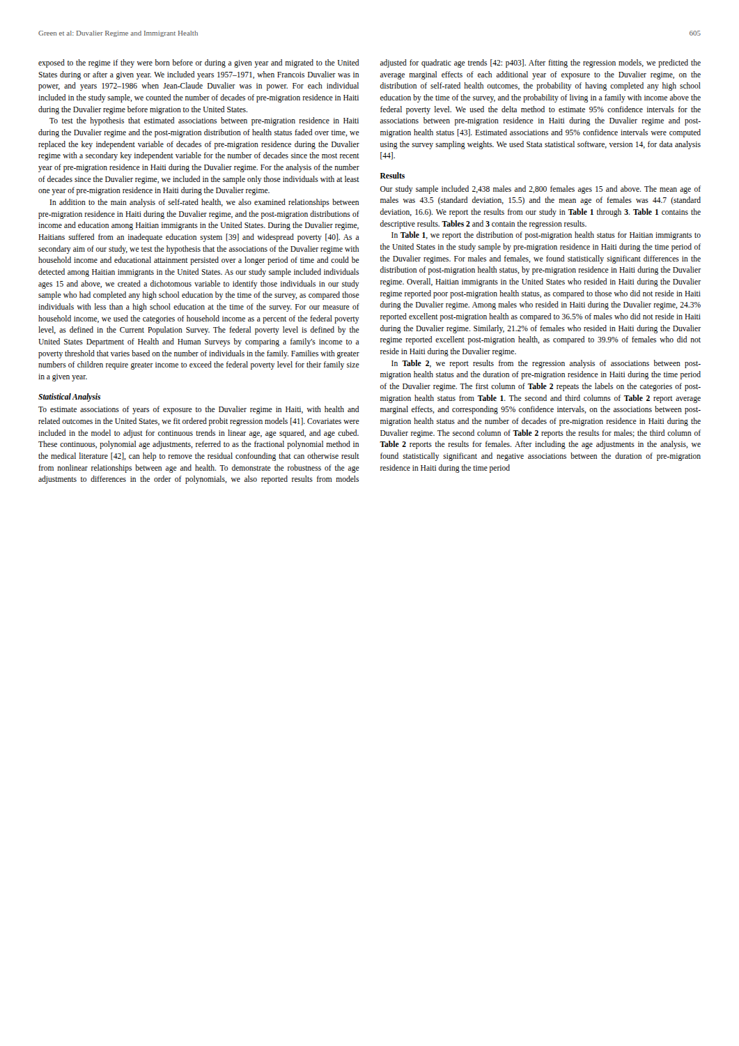Green et al: Duvalier Regime and Immigrant Health 605
exposed to the regime if they were born before or during a given year and migrated to the United States during or after a given year. We included years 1957–1971, when Francois Duvalier was in power, and years 1972–1986 when Jean-Claude Duvalier was in power. For each individual included in the study sample, we counted the number of decades of pre-migration residence in Haiti during the Duvalier regime before migration to the United States.
To test the hypothesis that estimated associations between pre-migration residence in Haiti during the Duvalier regime and the post-migration distribution of health status faded over time, we replaced the key independent variable of decades of pre-migration residence during the Duvalier regime with a secondary key independent variable for the number of decades since the most recent year of pre-migration residence in Haiti during the Duvalier regime. For the analysis of the number of decades since the Duvalier regime, we included in the sample only those individuals with at least one year of pre-migration residence in Haiti during the Duvalier regime.
In addition to the main analysis of self-rated health, we also examined relationships between pre-migration residence in Haiti during the Duvalier regime, and the post-migration distributions of income and education among Haitian immigrants in the United States. During the Duvalier regime, Haitians suffered from an inadequate education system [39] and widespread poverty [40]. As a secondary aim of our study, we test the hypothesis that the associations of the Duvalier regime with household income and educational attainment persisted over a longer period of time and could be detected among Haitian immigrants in the United States. As our study sample included individuals ages 15 and above, we created a dichotomous variable to identify those individuals in our study sample who had completed any high school education by the time of the survey, as compared those individuals with less than a high school education at the time of the survey. For our measure of household income, we used the categories of household income as a percent of the federal poverty level, as defined in the Current Population Survey. The federal poverty level is defined by the United States Department of Health and Human Surveys by comparing a family's income to a poverty threshold that varies based on the number of individuals in the family. Families with greater numbers of children require greater income to exceed the federal poverty level for their family size in a given year.
Statistical Analysis
To estimate associations of years of exposure to the Duvalier regime in Haiti, with health and related outcomes in the United States, we fit ordered probit regression models [41]. Covariates were included in the model to adjust for continuous trends in linear age, age squared, and age cubed. These continuous, polynomial age adjustments, referred to as the fractional polynomial method in the medical literature [42], can help to remove the residual confounding that can otherwise result from nonlinear relationships between age and health. To demonstrate the robustness of the age adjustments to differences in the order of polynomials, we also reported results from models adjusted for quadratic age trends [42: p403]. After fitting the regression models, we predicted the average marginal effects of each additional year of exposure to the Duvalier regime, on the distribution of self-rated health outcomes, the probability of having completed any high school education by the time of the survey, and the probability of living in a family with income above the federal poverty level. We used the delta method to estimate 95% confidence intervals for the associations between pre-migration residence in Haiti during the Duvalier regime and post-migration health status [43]. Estimated associations and 95% confidence intervals were computed using the survey sampling weights. We used Stata statistical software, version 14, for data analysis [44].
Results
Our study sample included 2,438 males and 2,800 females ages 15 and above. The mean age of males was 43.5 (standard deviation, 15.5) and the mean age of females was 44.7 (standard deviation, 16.6). We report the results from our study in Table 1 through 3. Table 1 contains the descriptive results. Tables 2 and 3 contain the regression results.
In Table 1, we report the distribution of post-migration health status for Haitian immigrants to the United States in the study sample by pre-migration residence in Haiti during the time period of the Duvalier regimes. For males and females, we found statistically significant differences in the distribution of post-migration health status, by pre-migration residence in Haiti during the Duvalier regime. Overall, Haitian immigrants in the United States who resided in Haiti during the Duvalier regime reported poor post-migration health status, as compared to those who did not reside in Haiti during the Duvalier regime. Among males who resided in Haiti during the Duvalier regime, 24.3% reported excellent post-migration health as compared to 36.5% of males who did not reside in Haiti during the Duvalier regime. Similarly, 21.2% of females who resided in Haiti during the Duvalier regime reported excellent post-migration health, as compared to 39.9% of females who did not reside in Haiti during the Duvalier regime.
In Table 2, we report results from the regression analysis of associations between post-migration health status and the duration of pre-migration residence in Haiti during the time period of the Duvalier regime. The first column of Table 2 repeats the labels on the categories of post-migration health status from Table 1. The second and third columns of Table 2 report average marginal effects, and corresponding 95% confidence intervals, on the associations between post-migration health status and the number of decades of pre-migration residence in Haiti during the Duvalier regime. The second column of Table 2 reports the results for males; the third column of Table 2 reports the results for females. After including the age adjustments in the analysis, we found statistically significant and negative associations between the duration of pre-migration residence in Haiti during the time period